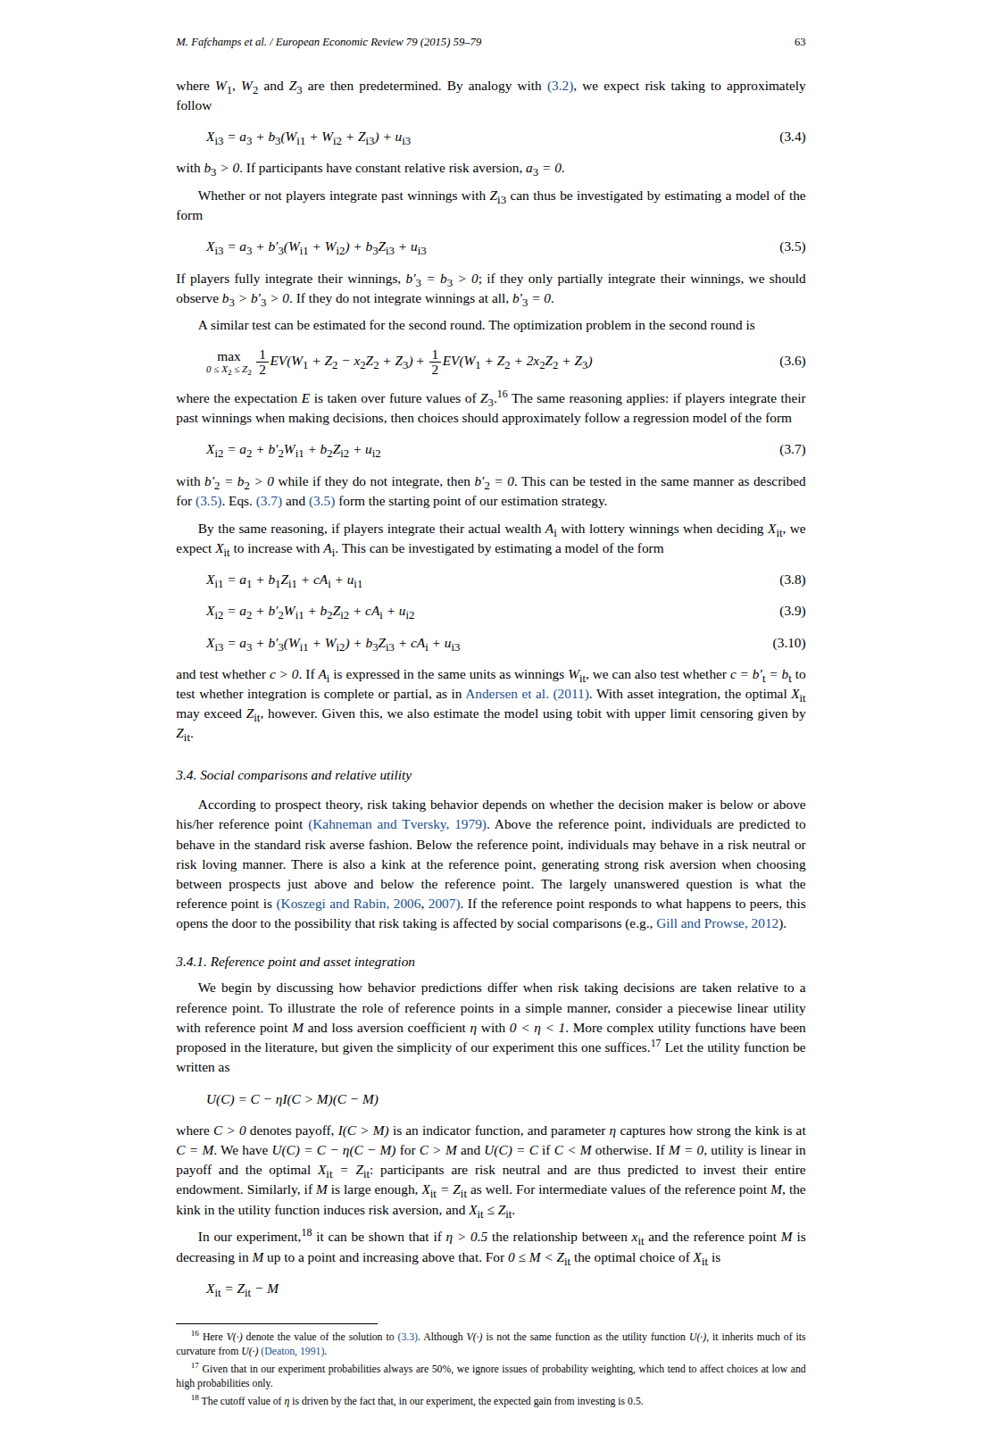M. Fafchamps et al. / European Economic Review 79 (2015) 59–79 63
where W1, W2 and Z3 are then predetermined. By analogy with (3.2), we expect risk taking to approximately follow
Xi3 = a3 + b3(Wi1 + Wi2 + Zi3) + ui3
(3.4)
with b3 > 0. If participants have constant relative risk aversion, a3 = 0.
Whether or not players integrate past winnings with Zi3 can thus be investigated by estimating a model of the form
Xi3 = a3 + b′3(Wi1 + Wi2) + b3Zi3 + ui3
(3.5)
If players fully integrate their winnings, b′3 = b3 > 0; if they only partially integrate their winnings, we should observe b3 > b′3 > 0. If they do not integrate winnings at all, b′3 = 0.
A similar test can be estimated for the second round. The optimization problem in the second round is
max 0 ≤ X2 ≤ Z2 12 EV(W1 + Z2 − x2Z2 + Z3) + 12 EV(W1 + Z2 + 2x2Z2 + Z3)
(3.6)
where the expectation E is taken over future values of Z3.16 The same reasoning applies: if players integrate their past winnings when making decisions, then choices should approximately follow a regression model of the form
Xi2 = a2 + b′2Wi1 + b2Zi2 + ui2
(3.7)
with b′2 = b2 > 0 while if they do not integrate, then b′2 = 0. This can be tested in the same manner as described for (3.5). Eqs. (3.7) and (3.5) form the starting point of our estimation strategy.
By the same reasoning, if players integrate their actual wealth Ai with lottery winnings when deciding Xit, we expect Xit to increase with Ai. This can be investigated by estimating a model of the form
Xi1 = a1 + b1Zi1 + cAi + ui1
(3.8)
Xi2 = a2 + b′2Wi1 + b2Zi2 + cAi + ui2
(3.9)
Xi3 = a3 + b′3(Wi1 + Wi2) + b3Zi3 + cAi + ui3
(3.10)
and test whether c > 0. If Ai is expressed in the same units as winnings Wit, we can also test whether c = b′t = bt to test whether integration is complete or partial, as in Andersen et al. (2011). With asset integration, the optimal Xit may exceed Zit, however. Given this, we also estimate the model using tobit with upper limit censoring given by Zit.
3.4. Social comparisons and relative utility
According to prospect theory, risk taking behavior depends on whether the decision maker is below or above his/her reference point (Kahneman and Tversky, 1979). Above the reference point, individuals are predicted to behave in the standard risk averse fashion. Below the reference point, individuals may behave in a risk neutral or risk loving manner. There is also a kink at the reference point, generating strong risk aversion when choosing between prospects just above and below the reference point. The largely unanswered question is what the reference point is (Koszegi and Rabin, 2006, 2007). If the reference point responds to what happens to peers, this opens the door to the possibility that risk taking is affected by social comparisons (e.g., Gill and Prowse, 2012).
3.4.1. Reference point and asset integration
We begin by discussing how behavior predictions differ when risk taking decisions are taken relative to a reference point. To illustrate the role of reference points in a simple manner, consider a piecewise linear utility with reference point M and loss aversion coefficient η with 0 < η < 1. More complex utility functions have been proposed in the literature, but given the simplicity of our experiment this one suffices.17 Let the utility function be written as
U(C) = C − ηI(C > M)(C − M)
where C > 0 denotes payoff, I(C > M) is an indicator function, and parameter η captures how strong the kink is at C = M. We have U(C) = C − η(C − M) for C > M and U(C) = C if C < M otherwise. If M = 0, utility is linear in payoff and the optimal Xit = Zit: participants are risk neutral and are thus predicted to invest their entire endowment. Similarly, if M is large enough, Xit = Zit as well. For intermediate values of the reference point M, the kink in the utility function induces risk aversion, and Xit ≤ Zit.
In our experiment,18 it can be shown that if η > 0.5 the relationship between xit and the reference point M is decreasing in M up to a point and increasing above that. For 0 ≤ M < Zit the optimal choice of Xit is
Xit = Zit − M
16 Here V(·) denote the value of the solution to (3.3). Although V(·) is not the same function as the utility function U(·), it inherits much of its curvature from U(·) (Deaton, 1991).
17 Given that in our experiment probabilities always are 50%, we ignore issues of probability weighting, which tend to affect choices at low and high probabilities only.
18 The cutoff value of η is driven by the fact that, in our experiment, the expected gain from investing is 0.5.